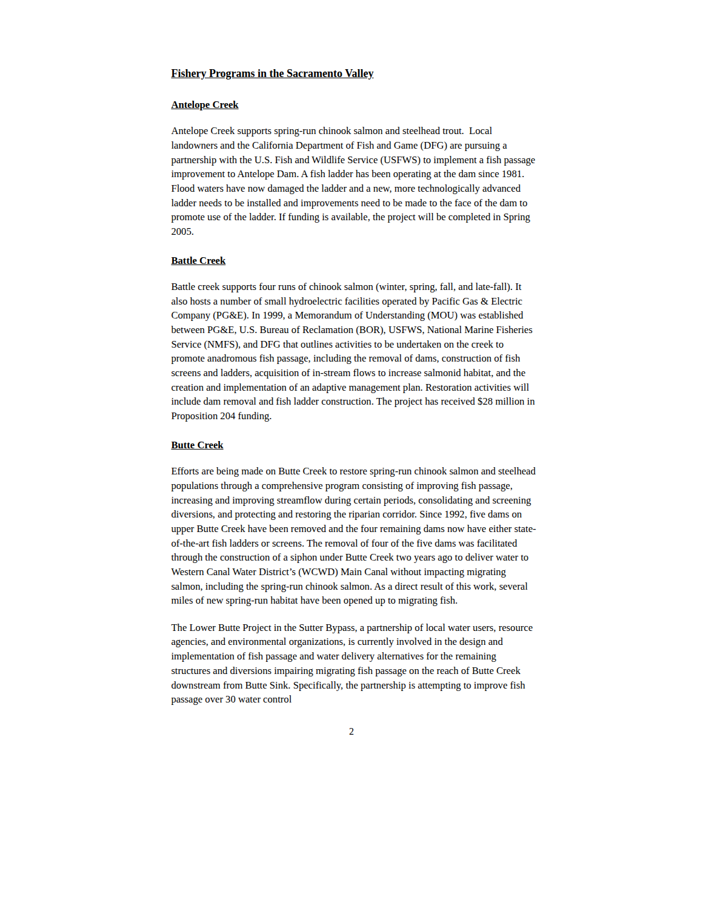Fishery Programs in the Sacramento Valley
Antelope Creek
Antelope Creek supports spring-run chinook salmon and steelhead trout. Local landowners and the California Department of Fish and Game (DFG) are pursuing a partnership with the U.S. Fish and Wildlife Service (USFWS) to implement a fish passage improvement to Antelope Dam. A fish ladder has been operating at the dam since 1981. Flood waters have now damaged the ladder and a new, more technologically advanced ladder needs to be installed and improvements need to be made to the face of the dam to promote use of the ladder. If funding is available, the project will be completed in Spring 2005.
Battle Creek
Battle creek supports four runs of chinook salmon (winter, spring, fall, and late-fall). It also hosts a number of small hydroelectric facilities operated by Pacific Gas & Electric Company (PG&E). In 1999, a Memorandum of Understanding (MOU) was established between PG&E, U.S. Bureau of Reclamation (BOR), USFWS, National Marine Fisheries Service (NMFS), and DFG that outlines activities to be undertaken on the creek to promote anadromous fish passage, including the removal of dams, construction of fish screens and ladders, acquisition of in-stream flows to increase salmonid habitat, and the creation and implementation of an adaptive management plan. Restoration activities will include dam removal and fish ladder construction. The project has received $28 million in Proposition 204 funding.
Butte Creek
Efforts are being made on Butte Creek to restore spring-run chinook salmon and steelhead populations through a comprehensive program consisting of improving fish passage, increasing and improving streamflow during certain periods, consolidating and screening diversions, and protecting and restoring the riparian corridor. Since 1992, five dams on upper Butte Creek have been removed and the four remaining dams now have either state-of-the-art fish ladders or screens. The removal of four of the five dams was facilitated through the construction of a siphon under Butte Creek two years ago to deliver water to Western Canal Water District’s (WCWD) Main Canal without impacting migrating salmon, including the spring-run chinook salmon. As a direct result of this work, several miles of new spring-run habitat have been opened up to migrating fish.
The Lower Butte Project in the Sutter Bypass, a partnership of local water users, resource agencies, and environmental organizations, is currently involved in the design and implementation of fish passage and water delivery alternatives for the remaining structures and diversions impairing migrating fish passage on the reach of Butte Creek downstream from Butte Sink. Specifically, the partnership is attempting to improve fish passage over 30 water control
2